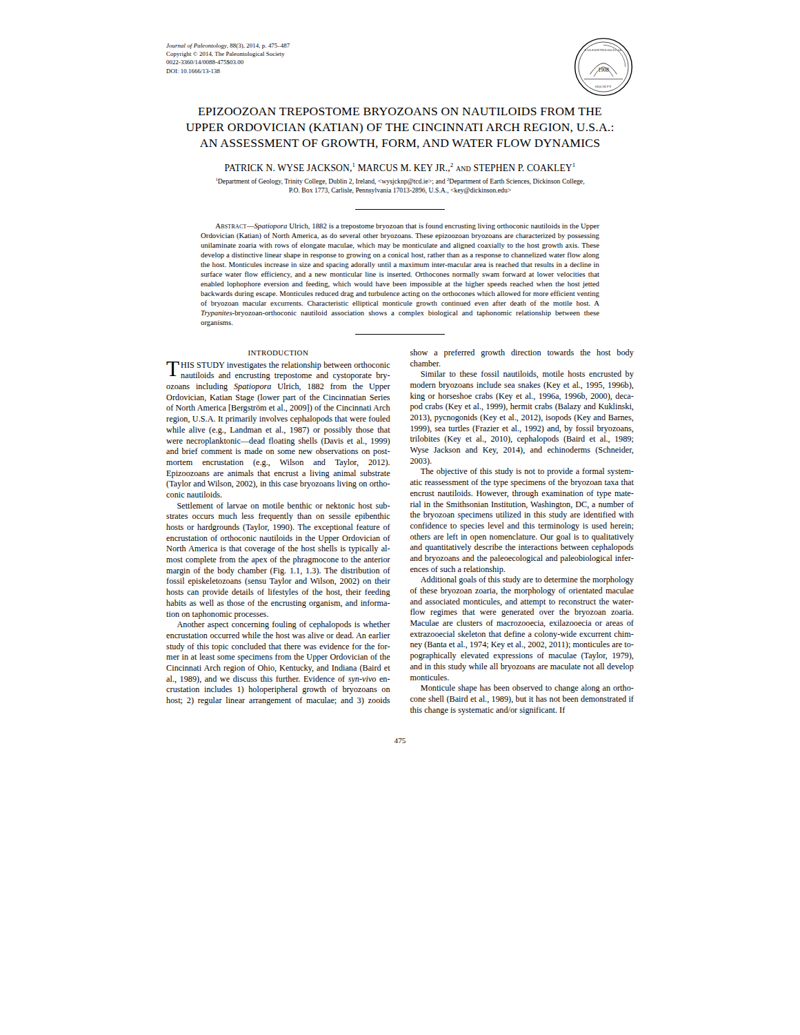Journal of Paleontology, 88(3), 2014, p. 475–487
Copyright © 2014, The Paleontological Society
0022-3360/14/0088-475$03.00
DOI: 10.1666/13-138
PALEONTOLOGICAL SOCIETY 1908
EPIZOOZOAN TREPOSTOME BRYOZOANS ON NAUTILOIDS FROM THE UPPER ORDOVICIAN (KATIAN) OF THE CINCINNATI ARCH REGION, U.S.A.: AN ASSESSMENT OF GROWTH, FORM, AND WATER FLOW DYNAMICS
PATRICK N. WYSE JACKSON,1 MARCUS M. KEY JR.,2 and STEPHEN P. COAKLEY1
1Department of Geology, Trinity College, Dublin 2, Ireland, <wysjcknp@tcd.ie>; and 2Department of Earth Sciences, Dickinson College,
P.O. Box 1773, Carlisle, Pennsylvania 17013-2896, U.S.A., <key@dickinson.edu>
Abstract—Spatiopora Ulrich, 1882 is a trepostome bryozoan that is found encrusting living orthoconic nautiloids in the Upper Ordovician (Katian) of North America, as do several other bryozoans. These epizoozoan bryozoans are characterized by possessing unilaminate zoaria with rows of elongate maculae, which may be monticulate and aligned coaxially to the host growth axis. These develop a distinctive linear shape in response to growing on a conical host, rather than as a response to channelized water flow along the host. Monticules increase in size and spacing adorally until a maximum inter-macular area is reached that results in a decline in surface water flow efficiency, and a new monticular line is inserted. Orthocones normally swam forward at lower velocities that enabled lophophore eversion and feeding, which would have been impossible at the higher speeds reached when the host jetted backwards during escape. Monticules reduced drag and turbulence acting on the orthocones which allowed for more efficient venting of bryozoan macular excurrents. Characteristic elliptical monticule growth continued even after death of the motile host. A Trypanites-bryozoan-orthoconic nautiloid association shows a complex biological and taphonomic relationship between these organisms.
INTRODUCTION
THIS STUDY investigates the relationship between orthoconic nautiloids and encrusting trepostome and cystoporate bryozoans including Spatiopora Ulrich, 1882 from the Upper Ordovician, Katian Stage (lower part of the Cincinnatian Series of North America [Bergström et al., 2009]) of the Cincinnati Arch region, U.S.A. It primarily involves cephalopods that were fouled while alive (e.g., Landman et al., 1987) or possibly those that were necroplanktonic—dead floating shells (Davis et al., 1999) and brief comment is made on some new observations on post-mortem encrustation (e.g., Wilson and Taylor, 2012). Epizoozoans are animals that encrust a living animal substrate (Taylor and Wilson, 2002), in this case bryozoans living on orthoconic nautiloids.
Settlement of larvae on motile benthic or nektonic host substrates occurs much less frequently than on sessile epibenthic hosts or hardgrounds (Taylor, 1990). The exceptional feature of encrustation of orthoconic nautiloids in the Upper Ordovician of North America is that coverage of the host shells is typically almost complete from the apex of the phragmocone to the anterior margin of the body chamber (Fig. 1.1, 1.3). The distribution of fossil episkeletozoans (sensu Taylor and Wilson, 2002) on their hosts can provide details of lifestyles of the host, their feeding habits as well as those of the encrusting organism, and information on taphonomic processes.
Another aspect concerning fouling of cephalopods is whether encrustation occurred while the host was alive or dead. An earlier study of this topic concluded that there was evidence for the former in at least some specimens from the Upper Ordovician of the Cincinnati Arch region of Ohio, Kentucky, and Indiana (Baird et al., 1989), and we discuss this further. Evidence of syn-vivo encrustation includes 1) holoperipheral growth of bryozoans on host; 2) regular linear arrangement of maculae; and 3) zooids show a preferred growth direction towards the host body chamber.
Similar to these fossil nautiloids, motile hosts encrusted by modern bryozoans include sea snakes (Key et al., 1995, 1996b), king or horseshoe crabs (Key et al., 1996a, 1996b, 2000), decapod crabs (Key et al., 1999), hermit crabs (Balazy and Kuklinski, 2013), pycnogonids (Key et al., 2012), isopods (Key and Barnes, 1999), sea turtles (Frazier et al., 1992) and, by fossil bryozoans, trilobites (Key et al., 2010), cephalopods (Baird et al., 1989; Wyse Jackson and Key, 2014), and echinoderms (Schneider, 2003).
The objective of this study is not to provide a formal systematic reassessment of the type specimens of the bryozoan taxa that encrust nautiloids. However, through examination of type material in the Smithsonian Institution, Washington, DC, a number of the bryozoan specimens utilized in this study are identified with confidence to species level and this terminology is used herein; others are left in open nomenclature. Our goal is to qualitatively and quantitatively describe the interactions between cephalopods and bryozoans and the paleoecological and paleobiological inferences of such a relationship.
Additional goals of this study are to determine the morphology of these bryozoan zoaria, the morphology of orientated maculae and associated monticules, and attempt to reconstruct the water-flow regimes that were generated over the bryozoan zoaria. Maculae are clusters of macrozooecia, exilazooecia or areas of extrazooecial skeleton that define a colony-wide excurrent chimney (Banta et al., 1974; Key et al., 2002, 2011); monticules are topographically elevated expressions of maculae (Taylor, 1979), and in this study while all bryozoans are maculate not all develop monticules.
Monticule shape has been observed to change along an orthocone shell (Baird et al., 1989), but it has not been demonstrated if this change is systematic and/or significant. If
475